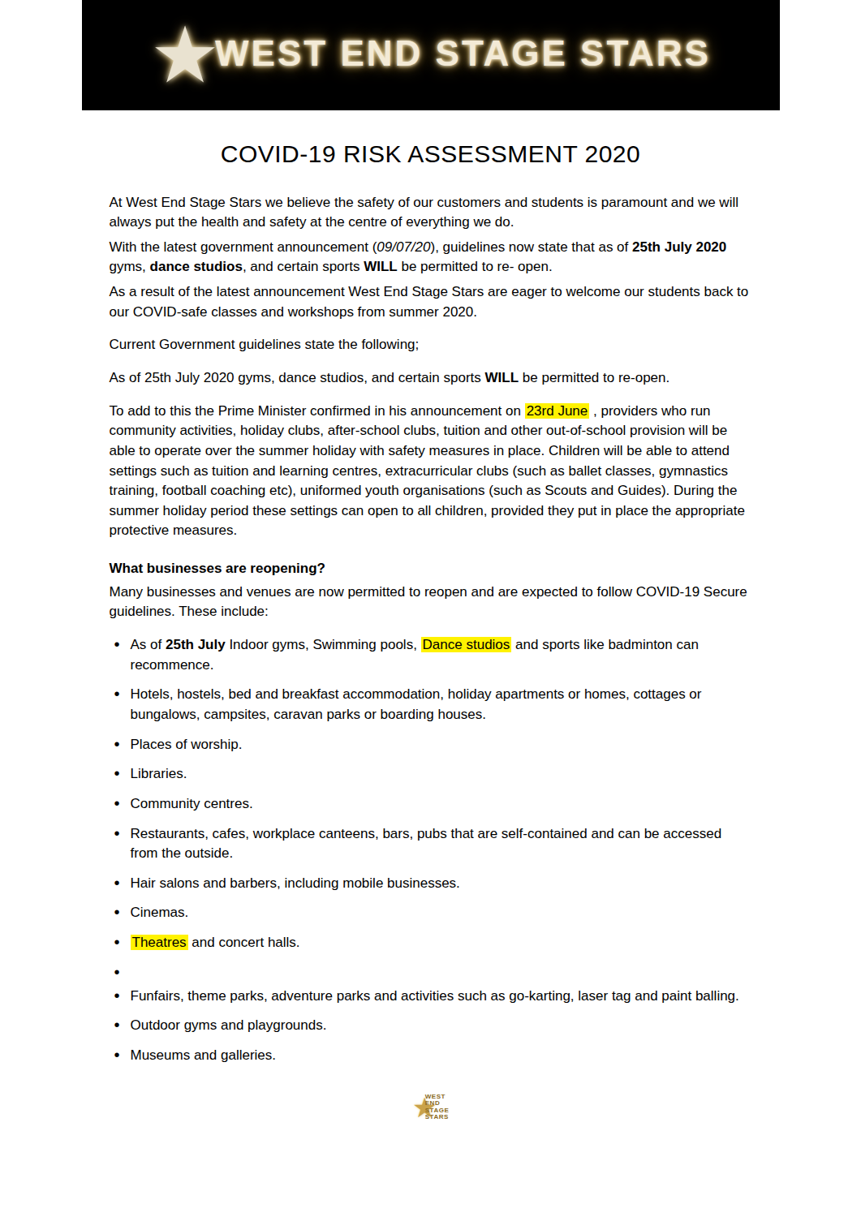★WEST END STAGE STARS
COVID-19 RISK ASSESSMENT 2020
At West End Stage Stars we believe the safety of our customers and students is paramount and we will always put the health and safety at the centre of everything we do.
With the latest government announcement (09/07/20), guidelines now state that as of 25th July 2020 gyms, dance studios, and certain sports WILL be permitted to re- open.
As a result of the latest announcement West End Stage Stars are eager to welcome our students back to our COVID-safe classes and workshops from summer 2020.
Current Government guidelines state the following;
As of 25th July 2020 gyms, dance studios, and certain sports WILL be permitted to re-open.
To add to this the Prime Minister confirmed in his announcement on 23rd June , providers who run community activities, holiday clubs, after-school clubs, tuition and other out-of-school provision will be able to operate over the summer holiday with safety measures in place. Children will be able to attend settings such as tuition and learning centres, extracurricular clubs (such as ballet classes, gymnastics training, football coaching etc), uniformed youth organisations (such as Scouts and Guides). During the summer holiday period these settings can open to all children, provided they put in place the appropriate protective measures.
What businesses are reopening?
Many businesses and venues are now permitted to reopen and are expected to follow COVID-19 Secure guidelines. These include:
As of 25th July Indoor gyms, Swimming pools, Dance studios and sports like badminton can recommence.
Hotels, hostels, bed and breakfast accommodation, holiday apartments or homes, cottages or bungalows, campsites, caravan parks or boarding houses.
Places of worship.
Libraries.
Community centres.
Restaurants, cafes, workplace canteens, bars, pubs that are self-contained and can be accessed from the outside.
Hair salons and barbers, including mobile businesses.
Cinemas.
Theatres and concert halls.
Funfairs, theme parks, adventure parks and activities such as go-karting, laser tag and paint balling.
Outdoor gyms and playgrounds.
Museums and galleries.
★WEST
END
STAGE
STARS